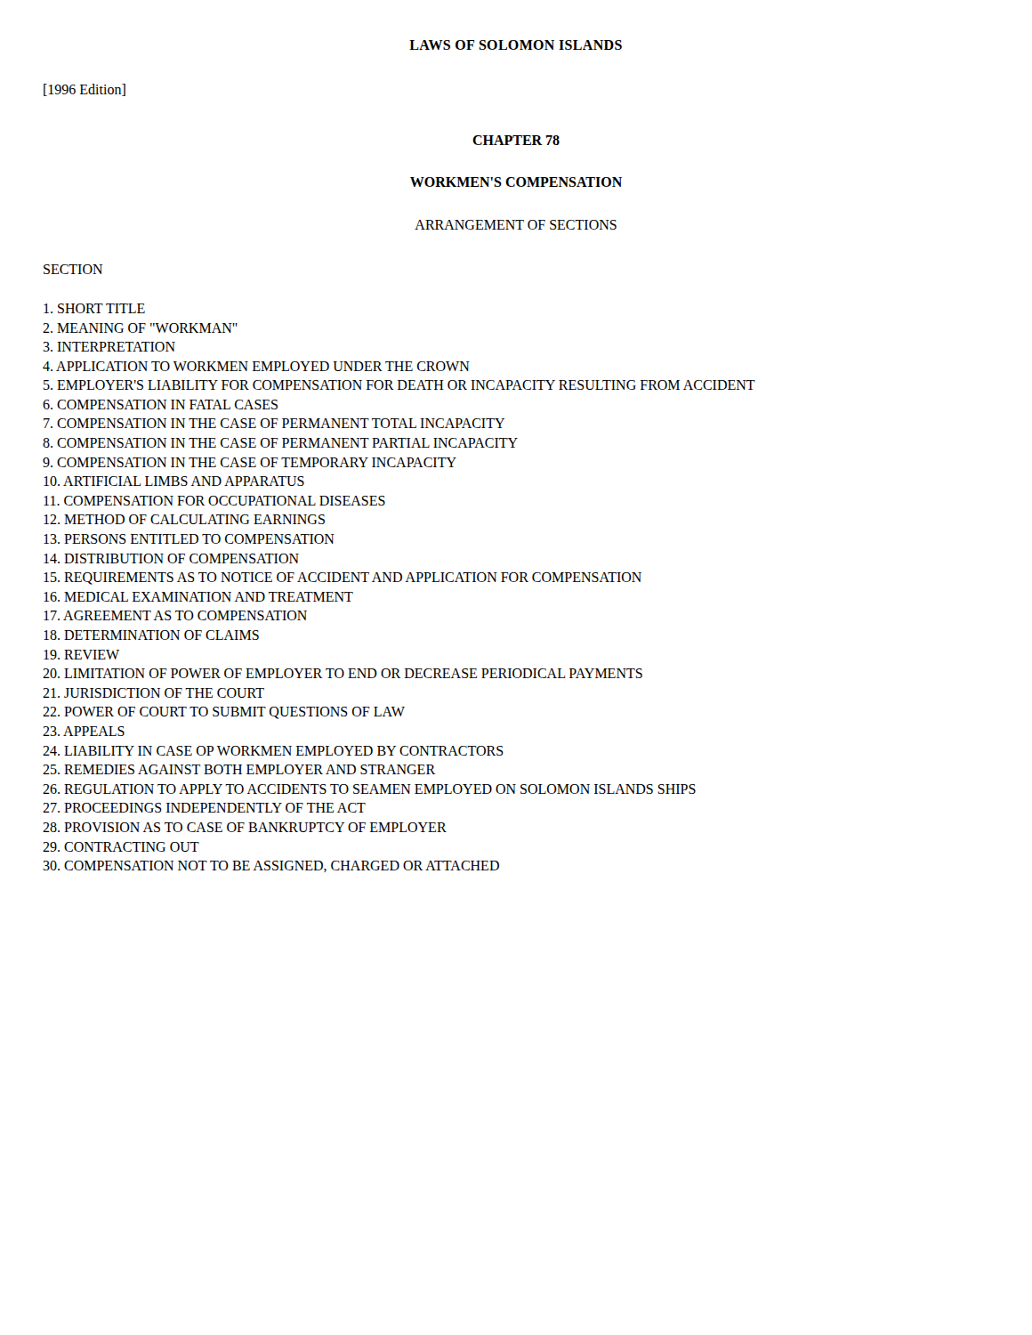LAWS OF SOLOMON ISLANDS
[1996 Edition]
CHAPTER 78
WORKMEN'S COMPENSATION
ARRANGEMENT OF SECTIONS
SECTION
1. SHORT TITLE
2. MEANING OF "WORKMAN"
3. INTERPRETATION
4. APPLICATION TO WORKMEN EMPLOYED UNDER THE CROWN
5. EMPLOYER'S LIABILITY FOR COMPENSATION FOR DEATH OR INCAPACITY RESULTING FROM ACCIDENT
6. COMPENSATION IN FATAL CASES
7. COMPENSATION IN THE CASE OF PERMANENT TOTAL INCAPACITY
8. COMPENSATION IN THE CASE OF PERMANENT PARTIAL INCAPACITY
9. COMPENSATION IN THE CASE OF TEMPORARY INCAPACITY
10. ARTIFICIAL LIMBS AND APPARATUS
11. COMPENSATION FOR OCCUPATIONAL DISEASES
12. METHOD OF CALCULATING EARNINGS
13. PERSONS ENTITLED TO COMPENSATION
14. DISTRIBUTION OF COMPENSATION
15. REQUIREMENTS AS TO NOTICE OF ACCIDENT AND APPLICATION FOR COMPENSATION
16. MEDICAL EXAMINATION AND TREATMENT
17. AGREEMENT AS TO COMPENSATION
18. DETERMINATION OF CLAIMS
19. REVIEW
20. LIMITATION OF POWER OF EMPLOYER TO END OR DECREASE PERIODICAL PAYMENTS
21. JURISDICTION OF THE COURT
22. POWER OF COURT TO SUBMIT QUESTIONS OF LAW
23. APPEALS
24. LIABILITY IN CASE OP WORKMEN EMPLOYED BY CONTRACTORS
25. REMEDIES AGAINST BOTH EMPLOYER AND STRANGER
26. REGULATION TO APPLY TO ACCIDENTS TO SEAMEN EMPLOYED ON SOLOMON ISLANDS SHIPS
27. PROCEEDINGS INDEPENDENTLY OF THE ACT
28. PROVISION AS TO CASE OF BANKRUPTCY OF EMPLOYER
29. CONTRACTING OUT
30. COMPENSATION NOT TO BE ASSIGNED, CHARGED OR ATTACHED